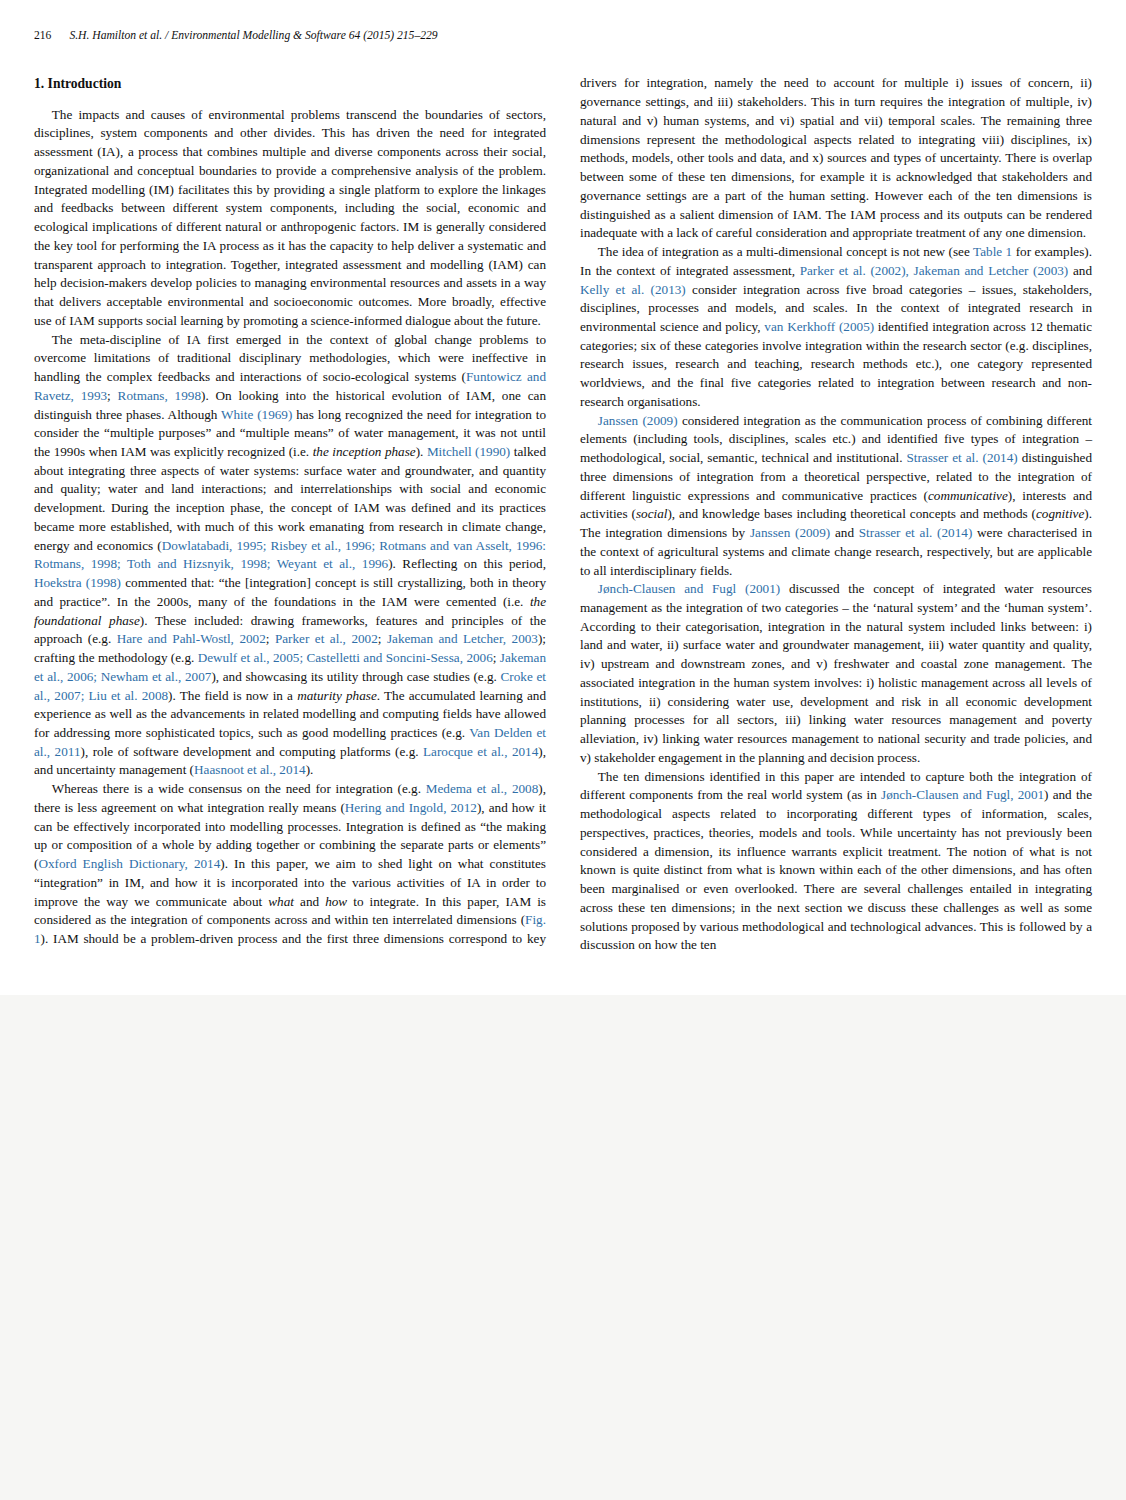216 S.H. Hamilton et al. / Environmental Modelling & Software 64 (2015) 215–229
1. Introduction
The impacts and causes of environmental problems transcend the boundaries of sectors, disciplines, system components and other divides. This has driven the need for integrated assessment (IA), a process that combines multiple and diverse components across their social, organizational and conceptual boundaries to provide a comprehensive analysis of the problem. Integrated modelling (IM) facilitates this by providing a single platform to explore the linkages and feedbacks between different system components, including the social, economic and ecological implications of different natural or anthropogenic factors. IM is generally considered the key tool for performing the IA process as it has the capacity to help deliver a systematic and transparent approach to integration. Together, integrated assessment and modelling (IAM) can help decision-makers develop policies to managing environmental resources and assets in a way that delivers acceptable environmental and socioeconomic outcomes. More broadly, effective use of IAM supports social learning by promoting a science-informed dialogue about the future.
The meta-discipline of IA first emerged in the context of global change problems to overcome limitations of traditional disciplinary methodologies, which were ineffective in handling the complex feedbacks and interactions of socio-ecological systems (Funtowicz and Ravetz, 1993; Rotmans, 1998). On looking into the historical evolution of IAM, one can distinguish three phases. Although White (1969) has long recognized the need for integration to consider the “multiple purposes” and “multiple means” of water management, it was not until the 1990s when IAM was explicitly recognized (i.e. the inception phase). Mitchell (1990) talked about integrating three aspects of water systems: surface water and groundwater, and quantity and quality; water and land interactions; and interrelationships with social and economic development. During the inception phase, the concept of IAM was defined and its practices became more established, with much of this work emanating from research in climate change, energy and economics (Dowlatabadi, 1995; Risbey et al., 1996; Rotmans and van Asselt, 1996: Rotmans, 1998; Toth and Hizsnyik, 1998; Weyant et al., 1996). Reflecting on this period, Hoekstra (1998) commented that: “the [integration] concept is still crystallizing, both in theory and practice”. In the 2000s, many of the foundations in the IAM were cemented (i.e. the foundational phase). These included: drawing frameworks, features and principles of the approach (e.g. Hare and Pahl-Wostl, 2002; Parker et al., 2002; Jakeman and Letcher, 2003); crafting the methodology (e.g. Dewulf et al., 2005; Castelletti and Soncini-Sessa, 2006; Jakeman et al., 2006; Newham et al., 2007), and showcasing its utility through case studies (e.g. Croke et al., 2007; Liu et al. 2008). The field is now in a maturity phase. The accumulated learning and experience as well as the advancements in related modelling and computing fields have allowed for addressing more sophisticated topics, such as good modelling practices (e.g. Van Delden et al., 2011), role of software development and computing platforms (e.g. Larocque et al., 2014), and uncertainty management (Haasnoot et al., 2014).
Whereas there is a wide consensus on the need for integration (e.g. Medema et al., 2008), there is less agreement on what integration really means (Hering and Ingold, 2012), and how it can be effectively incorporated into modelling processes. Integration is defined as “the making up or composition of a whole by adding together or combining the separate parts or elements” (Oxford English Dictionary, 2014). In this paper, we aim to shed light on what constitutes “integration” in IM, and how it is incorporated into the various activities of IA in order to improve the way we communicate about what and how to integrate. In this paper, IAM is considered as the integration of components across and within ten interrelated dimensions (Fig. 1). IAM should be a problem-driven process and the first three dimensions correspond to key drivers for integration, namely the need to account for multiple i) issues of concern, ii) governance settings, and iii) stakeholders. This in turn requires the integration of multiple, iv) natural and v) human systems, and vi) spatial and vii) temporal scales. The remaining three dimensions represent the methodological aspects related to integrating viii) disciplines, ix) methods, models, other tools and data, and x) sources and types of uncertainty. There is overlap between some of these ten dimensions, for example it is acknowledged that stakeholders and governance settings are a part of the human setting. However each of the ten dimensions is distinguished as a salient dimension of IAM. The IAM process and its outputs can be rendered inadequate with a lack of careful consideration and appropriate treatment of any one dimension.
The idea of integration as a multi-dimensional concept is not new (see Table 1 for examples). In the context of integrated assessment, Parker et al. (2002), Jakeman and Letcher (2003) and Kelly et al. (2013) consider integration across five broad categories – issues, stakeholders, disciplines, processes and models, and scales. In the context of integrated research in environmental science and policy, van Kerkhoff (2005) identified integration across 12 thematic categories; six of these categories involve integration within the research sector (e.g. disciplines, research issues, research and teaching, research methods etc.), one category represented worldviews, and the final five categories related to integration between research and non-research organisations.
Janssen (2009) considered integration as the communication process of combining different elements (including tools, disciplines, scales etc.) and identified five types of integration – methodological, social, semantic, technical and institutional. Strasser et al. (2014) distinguished three dimensions of integration from a theoretical perspective, related to the integration of different linguistic expressions and communicative practices (communicative), interests and activities (social), and knowledge bases including theoretical concepts and methods (cognitive). The integration dimensions by Janssen (2009) and Strasser et al. (2014) were characterised in the context of agricultural systems and climate change research, respectively, but are applicable to all interdisciplinary fields.
Jønch-Clausen and Fugl (2001) discussed the concept of integrated water resources management as the integration of two categories – the ‘natural system’ and the ‘human system’. According to their categorisation, integration in the natural system included links between: i) land and water, ii) surface water and groundwater management, iii) water quantity and quality, iv) upstream and downstream zones, and v) freshwater and coastal zone management. The associated integration in the human system involves: i) holistic management across all levels of institutions, ii) considering water use, development and risk in all economic development planning processes for all sectors, iii) linking water resources management and poverty alleviation, iv) linking water resources management to national security and trade policies, and v) stakeholder engagement in the planning and decision process.
The ten dimensions identified in this paper are intended to capture both the integration of different components from the real world system (as in Jønch-Clausen and Fugl, 2001) and the methodological aspects related to incorporating different types of information, scales, perspectives, practices, theories, models and tools. While uncertainty has not previously been considered a dimension, its influence warrants explicit treatment. The notion of what is not known is quite distinct from what is known within each of the other dimensions, and has often been marginalised or even overlooked. There are several challenges entailed in integrating across these ten dimensions; in the next section we discuss these challenges as well as some solutions proposed by various methodological and technological advances. This is followed by a discussion on how the ten